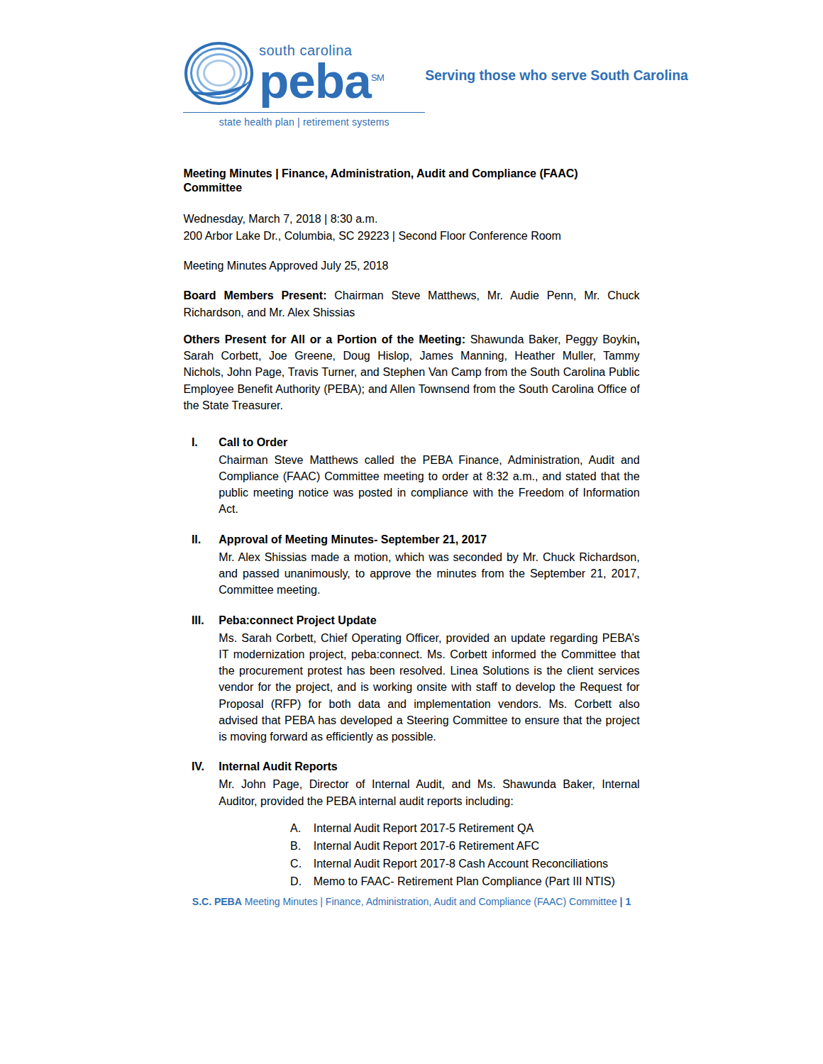south carolina
pebaSM
state health plan | retirement systems
Serving those who serve South Carolina
Meeting Minutes | Finance, Administration, Audit and Compliance (FAAC) Committee
Wednesday, March 7, 2018 | 8:30 a.m.
200 Arbor Lake Dr., Columbia, SC 29223 | Second Floor Conference Room
Meeting Minutes Approved July 25, 2018
Board Members Present: Chairman Steve Matthews, Mr. Audie Penn, Mr. Chuck Richardson, and Mr. Alex Shissias
Others Present for All or a Portion of the Meeting: Shawunda Baker, Peggy Boykin, Sarah Corbett, Joe Greene, Doug Hislop, James Manning, Heather Muller, Tammy Nichols, John Page, Travis Turner, and Stephen Van Camp from the South Carolina Public Employee Benefit Authority (PEBA); and Allen Townsend from the South Carolina Office of the State Treasurer.
Call to Order
Chairman Steve Matthews called the PEBA Finance, Administration, Audit and Compliance (FAAC) Committee meeting to order at 8:32 a.m., and stated that the public meeting notice was posted in compliance with the Freedom of Information Act.
Approval of Meeting Minutes- September 21, 2017
Mr. Alex Shissias made a motion, which was seconded by Mr. Chuck Richardson, and passed unanimously, to approve the minutes from the September 21, 2017, Committee meeting.
Peba:connect Project Update
Ms. Sarah Corbett, Chief Operating Officer, provided an update regarding PEBA’s IT modernization project, peba:connect. Ms. Corbett informed the Committee that the procurement protest has been resolved. Linea Solutions is the client services vendor for the project, and is working onsite with staff to develop the Request for Proposal (RFP) for both data and implementation vendors. Ms. Corbett also advised that PEBA has developed a Steering Committee to ensure that the project is moving forward as efficiently as possible.
Internal Audit Reports
Mr. John Page, Director of Internal Audit, and Ms. Shawunda Baker, Internal Auditor, provided the PEBA internal audit reports including:
Internal Audit Report 2017-5 Retirement QA
Internal Audit Report 2017-6 Retirement AFC
Internal Audit Report 2017-8 Cash Account Reconciliations
Memo to FAAC- Retirement Plan Compliance (Part III NTIS)
S.C. PEBA Meeting Minutes | Finance, Administration, Audit and Compliance (FAAC) Committee | 1